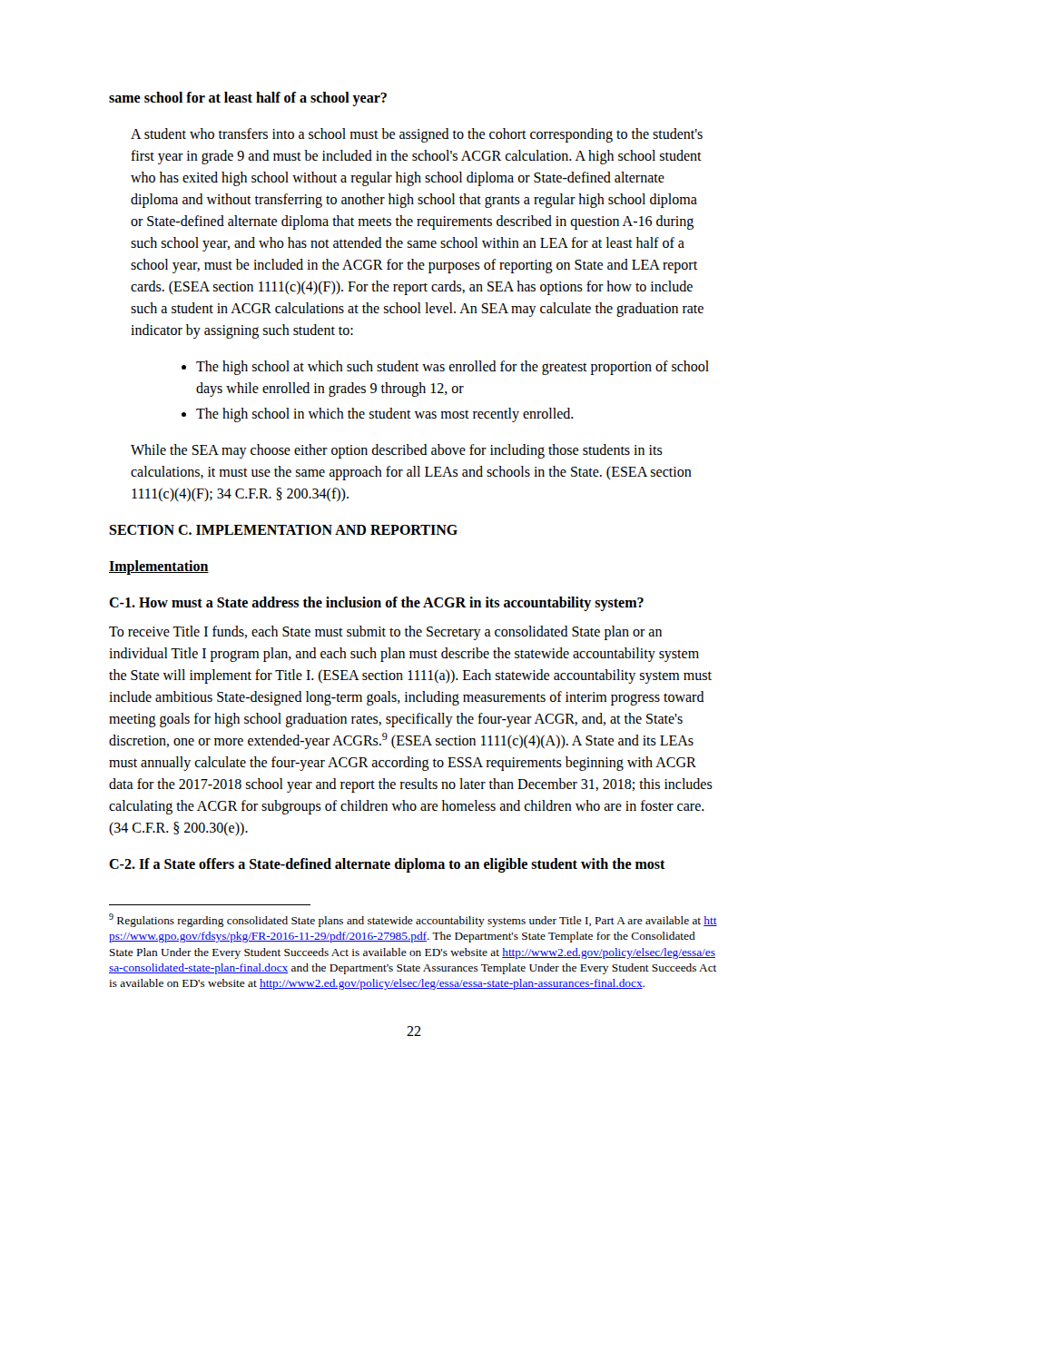same school for at least half of a school year?
A student who transfers into a school must be assigned to the cohort corresponding to the student's first year in grade 9 and must be included in the school's ACGR calculation. A high school student who has exited high school without a regular high school diploma or State-defined alternate diploma and without transferring to another high school that grants a regular high school diploma or State-defined alternate diploma that meets the requirements described in question A-16 during such school year, and who has not attended the same school within an LEA for at least half of a school year, must be included in the ACGR for the purposes of reporting on State and LEA report cards. (ESEA section 1111(c)(4)(F)). For the report cards, an SEA has options for how to include such a student in ACGR calculations at the school level. An SEA may calculate the graduation rate indicator by assigning such student to:
The high school at which such student was enrolled for the greatest proportion of school days while enrolled in grades 9 through 12, or
The high school in which the student was most recently enrolled.
While the SEA may choose either option described above for including those students in its calculations, it must use the same approach for all LEAs and schools in the State. (ESEA section 1111(c)(4)(F); 34 C.F.R. § 200.34(f)).
SECTION C. IMPLEMENTATION AND REPORTING
Implementation
C-1. How must a State address the inclusion of the ACGR in its accountability system?
To receive Title I funds, each State must submit to the Secretary a consolidated State plan or an individual Title I program plan, and each such plan must describe the statewide accountability system the State will implement for Title I. (ESEA section 1111(a)). Each statewide accountability system must include ambitious State-designed long-term goals, including measurements of interim progress toward meeting goals for high school graduation rates, specifically the four-year ACGR, and, at the State's discretion, one or more extended-year ACGRs.9 (ESEA section 1111(c)(4)(A)). A State and its LEAs must annually calculate the four-year ACGR according to ESSA requirements beginning with ACGR data for the 2017-2018 school year and report the results no later than December 31, 2018; this includes calculating the ACGR for subgroups of children who are homeless and children who are in foster care. (34 C.F.R. § 200.30(e)).
C-2. If a State offers a State-defined alternate diploma to an eligible student with the most
9 Regulations regarding consolidated State plans and statewide accountability systems under Title I, Part A are available at https://www.gpo.gov/fdsys/pkg/FR-2016-11-29/pdf/2016-27985.pdf. The Department's State Template for the Consolidated State Plan Under the Every Student Succeeds Act is available on ED's website at http://www2.ed.gov/policy/elsec/leg/essa/essa-consolidated-state-plan-final.docx and the Department's State Assurances Template Under the Every Student Succeeds Act is available on ED's website at http://www2.ed.gov/policy/elsec/leg/essa/essa-state-plan-assurances-final.docx.
22